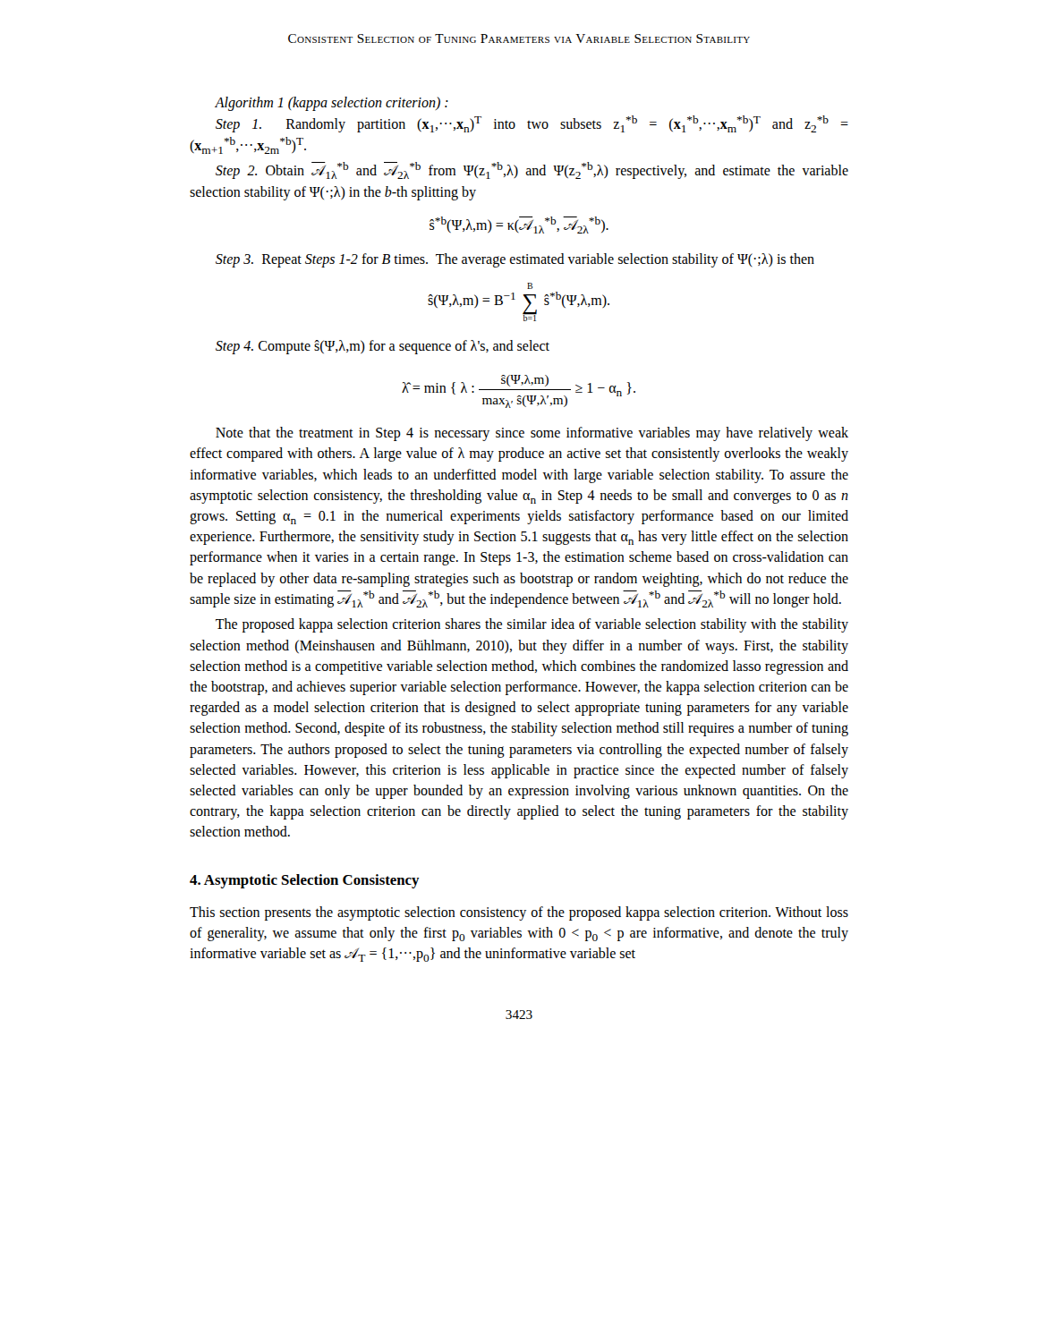Consistent Selection of Tuning Parameters via Variable Selection Stability
Algorithm 1 (kappa selection criterion) :
Step 1. Randomly partition (x1,···,xn)T into two subsets z1*b = (x1*b,···,xm*b)T and z2*b = (xm+1*b,···,x2m*b)T.
Step 2. Obtain 𝒜1λ*b and 𝒜2λ*b from Ψ(z1*b,λ) and Ψ(z2*b,λ) respectively, and estimate the variable selection stability of Ψ(·;λ) in the b-th splitting by
ŝ*b(Ψ,λ,m) = κ(𝒜1λ*b, 𝒜2λ*b).
Step 3. Repeat Steps 1-2 for B times. The average estimated variable selection stability of Ψ(·;λ) is then
ŝ(Ψ,λ,m) = B−1 B∑b=1 ŝ*b(Ψ,λ,m).
Step 4. Compute ŝ(Ψ,λ,m) for a sequence of λ's, and select
λ̂ = min { λ : ŝ(Ψ,λ,m) maxλ′ ŝ(Ψ,λ′,m) ≥ 1 − αn }.
Note that the treatment in Step 4 is necessary since some informative variables may have relatively weak effect compared with others. A large value of λ may produce an active set that consistently overlooks the weakly informative variables, which leads to an underfitted model with large variable selection stability. To assure the asymptotic selection consistency, the thresholding value αn in Step 4 needs to be small and converges to 0 as n grows. Setting αn = 0.1 in the numerical experiments yields satisfactory performance based on our limited experience. Furthermore, the sensitivity study in Section 5.1 suggests that αn has very little effect on the selection performance when it varies in a certain range. In Steps 1-3, the estimation scheme based on cross-validation can be replaced by other data re-sampling strategies such as bootstrap or random weighting, which do not reduce the sample size in estimating 𝒜1λ*b and 𝒜2λ*b, but the independence between 𝒜1λ*b and 𝒜2λ*b will no longer hold.
The proposed kappa selection criterion shares the similar idea of variable selection stability with the stability selection method (Meinshausen and Bühlmann, 2010), but they differ in a number of ways. First, the stability selection method is a competitive variable selection method, which combines the randomized lasso regression and the bootstrap, and achieves superior variable selection performance. However, the kappa selection criterion can be regarded as a model selection criterion that is designed to select appropriate tuning parameters for any variable selection method. Second, despite of its robustness, the stability selection method still requires a number of tuning parameters. The authors proposed to select the tuning parameters via controlling the expected number of falsely selected variables. However, this criterion is less applicable in practice since the expected number of falsely selected variables can only be upper bounded by an expression involving various unknown quantities. On the contrary, the kappa selection criterion can be directly applied to select the tuning parameters for the stability selection method.
4. Asymptotic Selection Consistency
This section presents the asymptotic selection consistency of the proposed kappa selection criterion. Without loss of generality, we assume that only the first p0 variables with 0 < p0 < p are informative, and denote the truly informative variable set as 𝒜T = {1,···,p0} and the uninformative variable set
3423